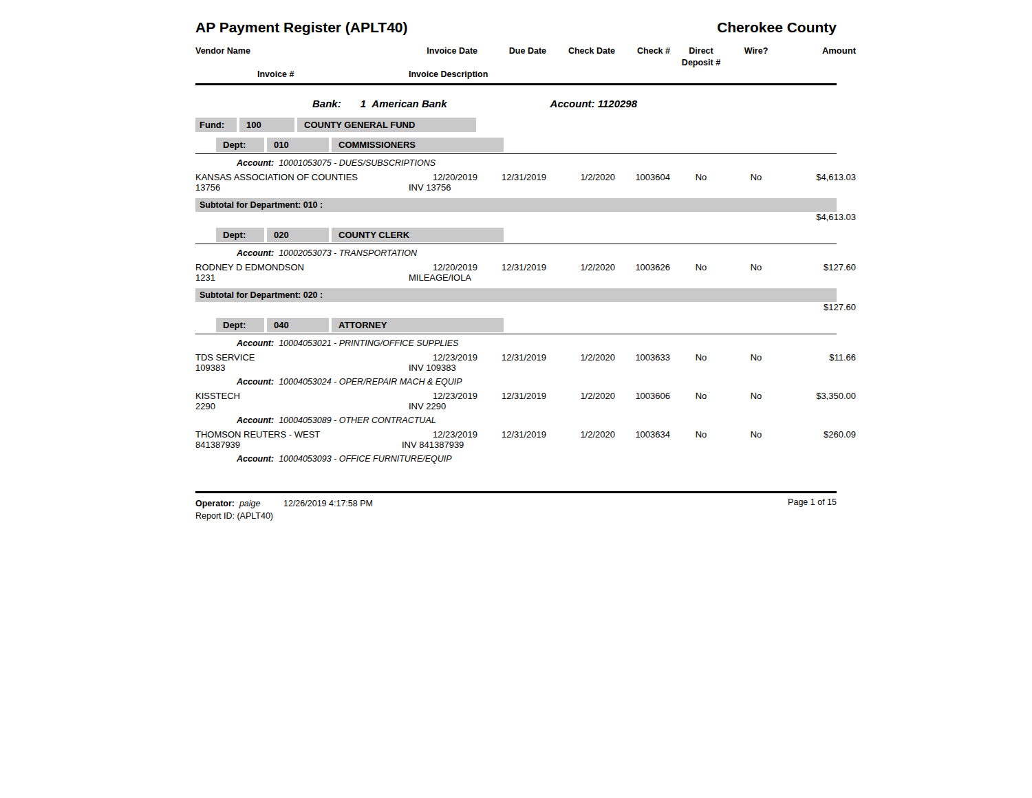AP Payment Register (APLT40)
Cherokee County
| Vendor Name | Invoice Date | Due Date | Check Date | Check # | Direct Deposit # | Wire? | Amount |
| Invoice # | Invoice Description | | | | | |
Bank: 1 American Bank Account: 1120298
Fund:
100
COUNTY GENERAL FUND
Dept:
010
COMMISSIONERS
Account: 10001053075 - DUES/SUBSCRIPTIONS
| KANSAS ASSOCIATION OF COUNTIES | 12/20/2019 | 12/31/2019 | 1/2/2020 | 1003604 | No | No | $4,613.03 |
| 13756 | INV 13756 | | | | | |
Subtotal for Department: 010 :
| | | | | | | | $4,613.03 |
Dept:
020
COUNTY CLERK
Account: 10002053073 - TRANSPORTATION
| RODNEY D EDMONDSON | 12/20/2019 | 12/31/2019 | 1/2/2020 | 1003626 | No | No | $127.60 |
| 1231 | MILEAGE/IOLA | | | | | |
Subtotal for Department: 020 :
| | | | | | | | $127.60 |
Dept:
040
ATTORNEY
Account: 10004053021 - PRINTING/OFFICE SUPPLIES
| TDS SERVICE | 12/23/2019 | 12/31/2019 | 1/2/2020 | 1003633 | No | No | $11.66 |
| 109383 | INV 109383 | | | | | |
Account: 10004053024 - OPER/REPAIR MACH & EQUIP
| KISSTECH | 12/23/2019 | 12/31/2019 | 1/2/2020 | 1003606 | No | No | $3,350.00 |
| 2290 | INV 2290 | | | | | |
Account: 10004053089 - OTHER CONTRACTUAL
| THOMSON REUTERS - WEST | 12/23/2019 | 12/31/2019 | 1/2/2020 | 1003634 | No | No | $260.09 |
| 841387939 | INV 841387939 | | | | | |
Account: 10004053093 - OFFICE FURNITURE/EQUIP
Operator: paige 12/26/2019 4:17:58 PM
Report ID: (APLT40)
Page 1 of 15